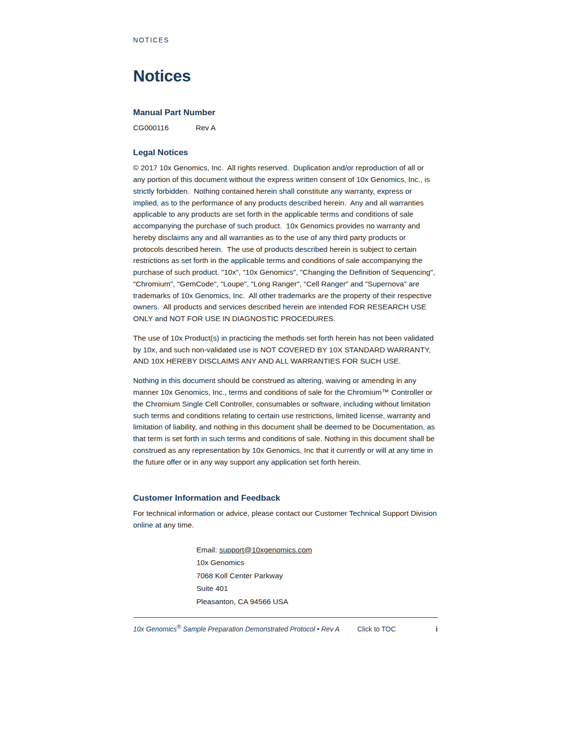NOTICES
Notices
Manual Part Number
CG000116Rev A
Legal Notices
© 2017 10x Genomics, Inc. All rights reserved. Duplication and/or reproduction of all or any portion of this document without the express written consent of 10x Genomics, Inc., is strictly forbidden. Nothing contained herein shall constitute any warranty, express or implied, as to the performance of any products described herein. Any and all warranties applicable to any products are set forth in the applicable terms and conditions of sale accompanying the purchase of such product. 10x Genomics provides no warranty and hereby disclaims any and all warranties as to the use of any third party products or protocols described herein. The use of products described herein is subject to certain restrictions as set forth in the applicable terms and conditions of sale accompanying the purchase of such product. "10x", "10x Genomics", "Changing the Definition of Sequencing", "Chromium", "GemCode", "Loupe", "Long Ranger", "Cell Ranger" and "Supernova" are trademarks of 10x Genomics, Inc. All other trademarks are the property of their respective owners. All products and services described herein are intended FOR RESEARCH USE ONLY and NOT FOR USE IN DIAGNOSTIC PROCEDURES.
The use of 10x Product(s) in practicing the methods set forth herein has not been validated by 10x, and such non-validated use is NOT COVERED BY 10X STANDARD WARRANTY, AND 10X HEREBY DISCLAIMS ANY AND ALL WARRANTIES FOR SUCH USE.
Nothing in this document should be construed as altering, waiving or amending in any manner 10x Genomics, Inc., terms and conditions of sale for the Chromium™ Controller or the Chromium Single Cell Controller, consumables or software, including without limitation such terms and conditions relating to certain use restrictions, limited license, warranty and limitation of liability, and nothing in this document shall be deemed to be Documentation, as that term is set forth in such terms and conditions of sale. Nothing in this document shall be construed as any representation by 10x Genomics, Inc that it currently or will at any time in the future offer or in any way support any application set forth herein.
Customer Information and Feedback
For technical information or advice, please contact our Customer Technical Support Division online at any time.
Email: support@10xgenomics.com
10x Genomics
7068 Koll Center Parkway
Suite 401
Pleasanton, CA 94566 USA
10x Genomics® Sample Preparation Demonstrated Protocol • Rev A Click to TOC i